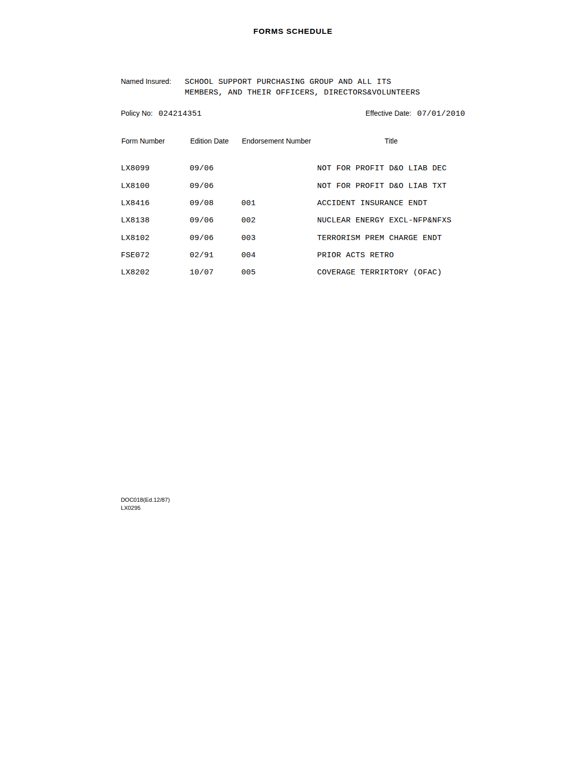FORMS SCHEDULE
Named Insured:
SCHOOL SUPPORT PURCHASING GROUP AND ALL ITS
MEMBERS, AND THEIR OFFICERS, DIRECTORS&VOLUNTEERS
Policy No: 024214351
Effective Date: 07/01/2010
| Form Number | Edition Date | Endorsement Number | Title |
| --- | --- | --- | --- |
| LX8099 | 09/06 | | NOT FOR PROFIT D&O LIAB DEC |
| LX8100 | 09/06 | | NOT FOR PROFIT D&O LIAB TXT |
| LX8416 | 09/08 | 001 | ACCIDENT INSURANCE ENDT |
| LX8138 | 09/06 | 002 | NUCLEAR ENERGY EXCL-NFP&NFXS |
| LX8102 | 09/06 | 003 | TERRORISM PREM CHARGE ENDT |
| FSE072 | 02/91 | 004 | PRIOR ACTS RETRO |
| LX8202 | 10/07 | 005 | COVERAGE TERRIRTORY (OFAC) |
DOC018(Ed.12/87)
LX0295